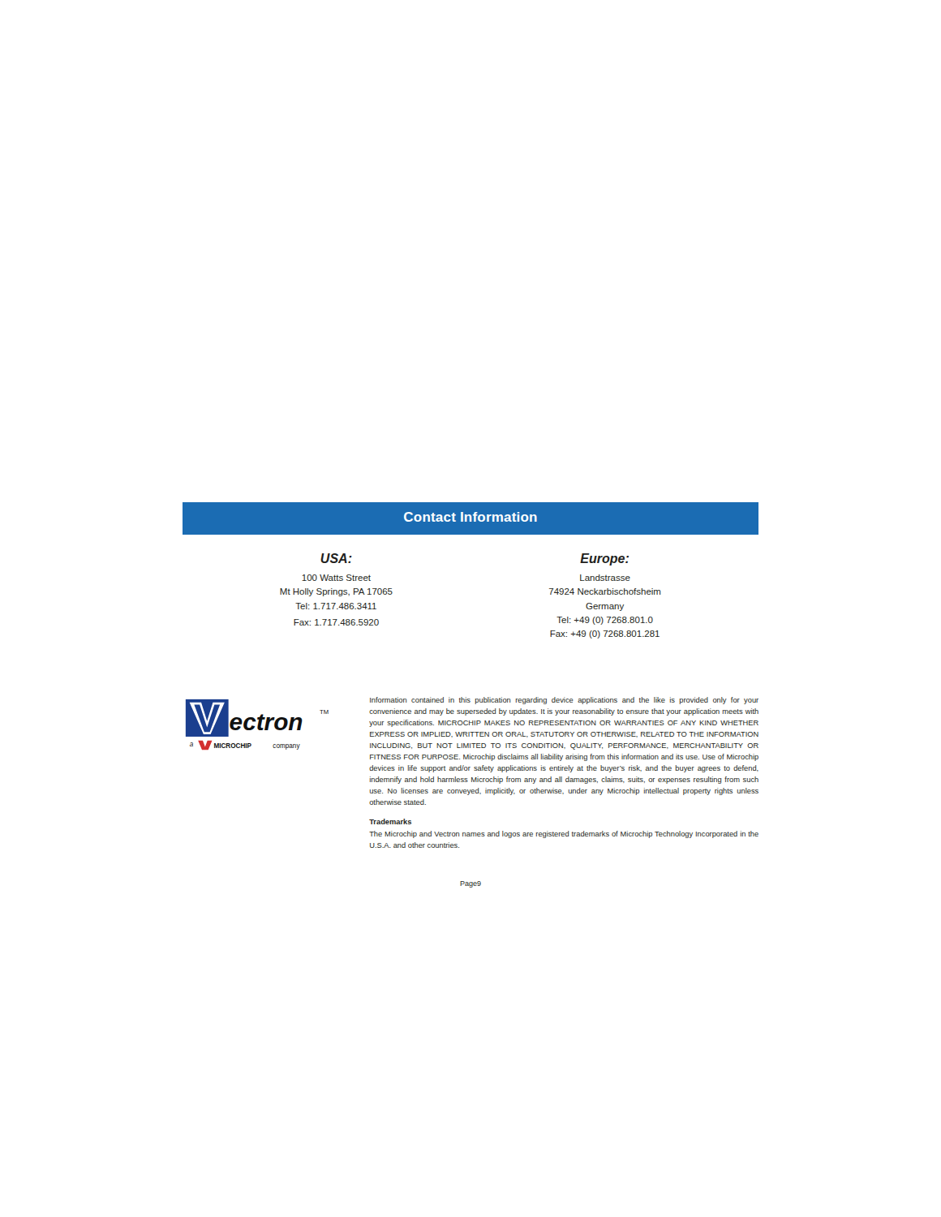Contact Information
USA:
100 Watts Street
Mt Holly Springs, PA 17065
Tel: 1.717.486.3411
Fax: 1.717.486.5920
Europe:
Landstrasse
74924 Neckarbischofsheim
Germany
Tel: +49 (0) 7268.801.0
Fax: +49 (0) 7268.801.281
ectron TM a MICROCHIP company
Information contained in this publication regarding device applications and the like is provided only for your convenience and may be superseded by updates. It is your reasonability to ensure that your application meets with your specifications. MICROCHIP MAKES NO REPRESENTATION OR WARRANTIES OF ANY KIND WHETHER EXPRESS OR IMPLIED, WRITTEN OR ORAL, STATUTORY OR OTHERWISE, RELATED TO THE INFORMATION INCLUDING, BUT NOT LIMITED TO ITS CONDITION, QUALITY, PERFORMANCE, MERCHANTABILITY OR FITNESS FOR PURPOSE. Microchip disclaims all liability arising from this information and its use. Use of Microchip devices in life support and/or safety applications is entirely at the buyer’s risk, and the buyer agrees to defend, indemnify and hold harmless Microchip from any and all damages, claims, suits, or expenses resulting from such use. No licenses are conveyed, implicitly, or otherwise, under any Microchip intellectual property rights unless otherwise stated.
Trademarks
The Microchip and Vectron names and logos are registered trademarks of Microchip Technology Incorporated in the U.S.A. and other countries.
Page9